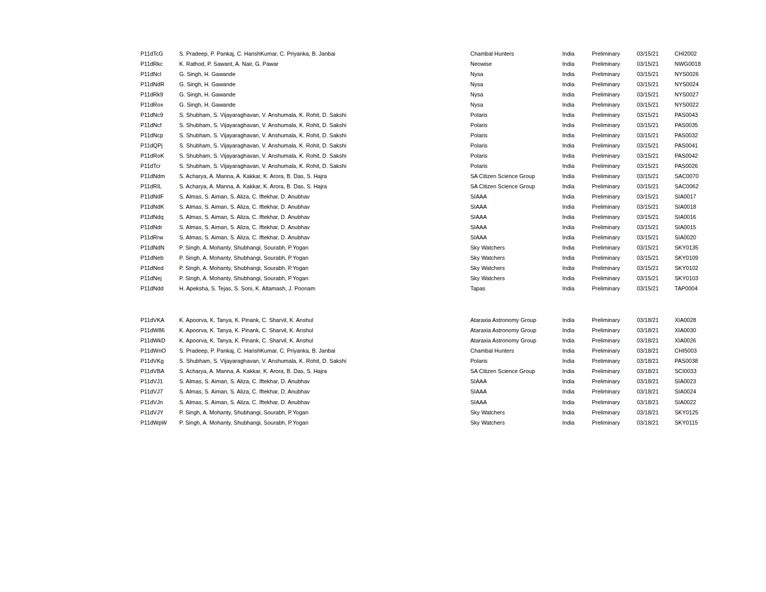| P11dTcG | S. Pradeep, P. Pankaj, C. HarishKumar, C. Priyanka, B. Janbai | Chambal Hunters | India | Preliminary | 03/15/21 | CHI2002 |
| P11dRkc | K. Rathod, P. Sawant, A. Nair, G. Pawar | Neowise | India | Preliminary | 03/15/21 | NWG0018 |
| P11dNcl | G. Singh, H. Gawande | Nysa | India | Preliminary | 03/15/21 | NYS0026 |
| P11dNdR | G. Singh, H. Gawande | Nysa | India | Preliminary | 03/15/21 | NYS0024 |
| P11dRk9 | G. Singh, H. Gawande | Nysa | India | Preliminary | 03/15/21 | NYS0027 |
| P11dRox | G. Singh, H. Gawande | Nysa | India | Preliminary | 03/15/21 | NYS0022 |
| P11dNc9 | S. Shubham, S. Vijayaraghavan, V. Anshumala, K. Rohit, D. Sakshi | Polaris | India | Preliminary | 03/15/21 | PAS0043 |
| P11dNcf | S. Shubham, S. Vijayaraghavan, V. Anshumala, K. Rohit, D. Sakshi | Polaris | India | Preliminary | 03/15/21 | PAS0035 |
| P11dNcp | S. Shubham, S. Vijayaraghavan, V. Anshumala, K. Rohit, D. Sakshi | Polaris | India | Preliminary | 03/15/21 | PAS0032 |
| P11dQPj | S. Shubham, S. Vijayaraghavan, V. Anshumala, K. Rohit, D. Sakshi | Polaris | India | Preliminary | 03/15/21 | PAS0041 |
| P11dRoK | S. Shubham, S. Vijayaraghavan, V. Anshumala, K. Rohit, D. Sakshi | Polaris | India | Preliminary | 03/15/21 | PAS0042 |
| P11dTcr | S. Shubham, S. Vijayaraghavan, V. Anshumala, K. Rohit, D. Sakshi | Polaris | India | Preliminary | 03/15/21 | PAS0026 |
| P11dNdm | S. Acharya, A. Manna, A. Kakkar, K. Arora, B. Das, S. Hajra | SA Citizen Science Group | India | Preliminary | 03/15/21 | SAC0070 |
| P11dRIL | S. Acharya, A. Manna, A. Kakkar, K. Arora, B. Das, S. Hajra | SA Citizen Science Group | India | Preliminary | 03/15/21 | SAC0062 |
| P11dNdF | S. Almas, S. Aiman, S. Aliza, C. Iftekhar, D. Anubhav | SIAAA | India | Preliminary | 03/15/21 | SIA0017 |
| P11dNdK | S. Almas, S. Aiman, S. Aliza, C. Iftekhar, D. Anubhav | SIAAA | India | Preliminary | 03/15/21 | SIA0018 |
| P11dNdq | S. Almas, S. Aiman, S. Aliza, C. Iftekhar, D. Anubhav | SIAAA | India | Preliminary | 03/15/21 | SIA0016 |
| P11dNdr | S. Almas, S. Aiman, S. Aliza, C. Iftekhar, D. Anubhav | SIAAA | India | Preliminary | 03/15/21 | SIA0015 |
| P11dRrw | S. Almas, S. Aiman, S. Aliza, C. Iftekhar, D. Anubhav | SIAAA | India | Preliminary | 03/15/21 | SIA0020 |
| P11dNdN | P. Singh, A. Mohanty, Shubhangi, Sourabh, P.Yogan | Sky Watchers | India | Preliminary | 03/15/21 | SKY0135 |
| P11dNeb | P. Singh, A. Mohanty, Shubhangi, Sourabh, P.Yogan | Sky Watchers | India | Preliminary | 03/15/21 | SKY0109 |
| P11dNed | P. Singh, A. Mohanty, Shubhangi, Sourabh, P.Yogan | Sky Watchers | India | Preliminary | 03/15/21 | SKY0102 |
| P11dNej | P. Singh, A. Mohanty, Shubhangi, Sourabh, P.Yogan | Sky Watchers | India | Preliminary | 03/15/21 | SKY0103 |
| P11dNdd | H. Apeksha, S. Tejas, S. Soni, K. Altamash, J. Poonam | Tapas | India | Preliminary | 03/15/21 | TAP0004 |
| P11dVKA | K. Apoorva, K. Tanya, K. Pinank, C. Sharvil, K. Anshul | Ataraxia Astronomy Group | India | Preliminary | 03/18/21 | XIA0028 |
| P11dW86 | K. Apoorva, K. Tanya, K. Pinank, C. Sharvil, K. Anshul | Ataraxia Astronomy Group | India | Preliminary | 03/18/21 | XIA0030 |
| P11dWkD | K. Apoorva, K. Tanya, K. Pinank, C. Sharvil, K. Anshul | Ataraxia Astronomy Group | India | Preliminary | 03/18/21 | XIA0026 |
| P11dWnO | S. Pradeep, P. Pankaj, C. HarishKumar, C. Priyanka, B. Janbai | Chambal Hunters | India | Preliminary | 03/18/21 | CHI5003 |
| P11dVKg | S. Shubham, S. Vijayaraghavan, V. Anshumala, K. Rohit, D. Sakshi | Polaris | India | Preliminary | 03/18/21 | PAS0038 |
| P11dVBA | S. Acharya, A. Manna, A. Kakkar, K. Arora, B. Das, S. Hajra | SA Citizen Science Group | India | Preliminary | 03/18/21 | SCI0033 |
| P11dVJ1 | S. Almas, S. Aiman, S. Aliza, C. Iftekhar, D. Anubhav | SIAAA | India | Preliminary | 03/18/21 | SIA0023 |
| P11dVJ7 | S. Almas, S. Aiman, S. Aliza, C. Iftekhar, D. Anubhav | SIAAA | India | Preliminary | 03/18/21 | SIA0024 |
| P11dVJn | S. Almas, S. Aiman, S. Aliza, C. Iftekhar, D. Anubhav | SIAAA | India | Preliminary | 03/18/21 | SIA0022 |
| P11dVJY | P. Singh, A. Mohanty, Shubhangi, Sourabh, P.Yogan | Sky Watchers | India | Preliminary | 03/18/21 | SKY0125 |
| P11dWpW | P. Singh, A. Mohanty, Shubhangi, Sourabh, P.Yogan | Sky Watchers | India | Preliminary | 03/18/21 | SKY0115 |